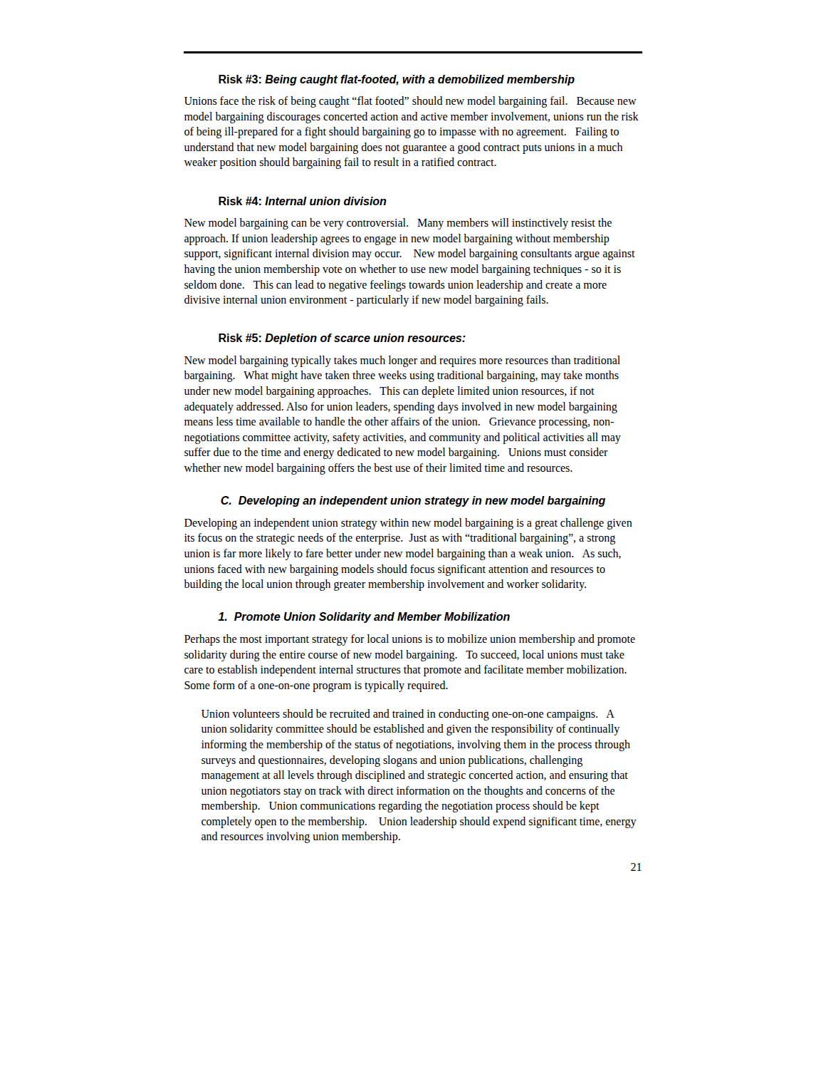Risk #3: Being caught flat-footed, with a demobilized membership
Unions face the risk of being caught “flat footed” should new model bargaining fail. Because new model bargaining discourages concerted action and active member involvement, unions run the risk of being ill-prepared for a fight should bargaining go to impasse with no agreement. Failing to understand that new model bargaining does not guarantee a good contract puts unions in a much weaker position should bargaining fail to result in a ratified contract.
Risk #4: Internal union division
New model bargaining can be very controversial. Many members will instinctively resist the approach. If union leadership agrees to engage in new model bargaining without membership support, significant internal division may occur. New model bargaining consultants argue against having the union membership vote on whether to use new model bargaining techniques - so it is seldom done. This can lead to negative feelings towards union leadership and create a more divisive internal union environment - particularly if new model bargaining fails.
Risk #5: Depletion of scarce union resources:
New model bargaining typically takes much longer and requires more resources than traditional bargaining. What might have taken three weeks using traditional bargaining, may take months under new model bargaining approaches. This can deplete limited union resources, if not adequately addressed. Also for union leaders, spending days involved in new model bargaining means less time available to handle the other affairs of the union. Grievance processing, non-negotiations committee activity, safety activities, and community and political activities all may suffer due to the time and energy dedicated to new model bargaining. Unions must consider whether new model bargaining offers the best use of their limited time and resources.
C. Developing an independent union strategy in new model bargaining
Developing an independent union strategy within new model bargaining is a great challenge given its focus on the strategic needs of the enterprise. Just as with “traditional bargaining”, a strong union is far more likely to fare better under new model bargaining than a weak union. As such, unions faced with new bargaining models should focus significant attention and resources to building the local union through greater membership involvement and worker solidarity.
1. Promote Union Solidarity and Member Mobilization
Perhaps the most important strategy for local unions is to mobilize union membership and promote solidarity during the entire course of new model bargaining. To succeed, local unions must take care to establish independent internal structures that promote and facilitate member mobilization. Some form of a one-on-one program is typically required.
Union volunteers should be recruited and trained in conducting one-on-one campaigns. A union solidarity committee should be established and given the responsibility of continually informing the membership of the status of negotiations, involving them in the process through surveys and questionnaires, developing slogans and union publications, challenging management at all levels through disciplined and strategic concerted action, and ensuring that union negotiators stay on track with direct information on the thoughts and concerns of the membership. Union communications regarding the negotiation process should be kept completely open to the membership. Union leadership should expend significant time, energy and resources involving union membership.
21